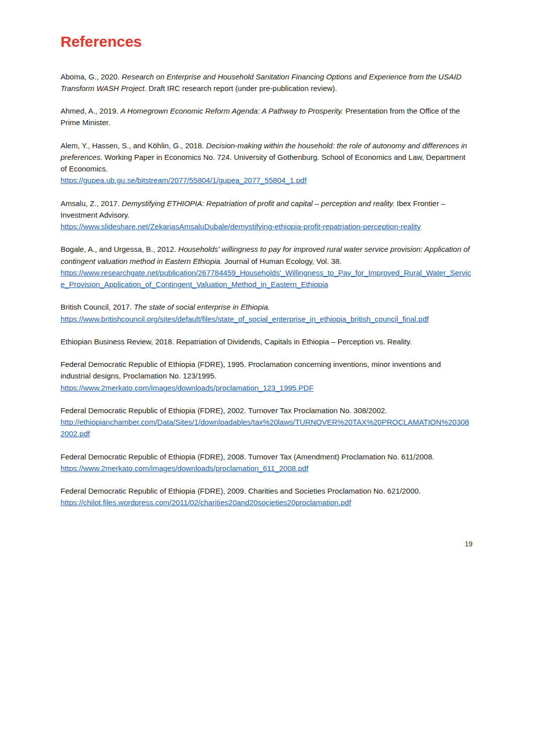References
Aboma, G., 2020. Research on Enterprise and Household Sanitation Financing Options and Experience from the USAID Transform WASH Project. Draft IRC research report (under pre-publication review).
Ahmed, A., 2019. A Homegrown Economic Reform Agenda: A Pathway to Prosperity. Presentation from the Office of the Prime Minister.
Alem, Y., Hassen, S., and Köhlin, G., 2018. Decision-making within the household: the role of autonomy and differences in preferences. Working Paper in Economics No. 724. University of Gothenburg. School of Economics and Law, Department of Economics.
https://gupea.ub.gu.se/bitstream/2077/55804/1/gupea_2077_55804_1.pdf
Amsalu, Z., 2017. Demystifying ETHIOPIA: Repatriation of profit and capital – perception and reality. Ibex Frontier – Investment Advisory.
https://www.slideshare.net/ZekariasAmsaluDubale/demystifying-ethiopia-profit-repatriation-perception-reality
Bogale, A., and Urgessa, B., 2012. Households' willingness to pay for improved rural water service provision: Application of contingent valuation method in Eastern Ethiopia. Journal of Human Ecology, Vol. 38.
https://www.researchgate.net/publication/267784459_Households'_Willingness_to_Pay_for_Improved_Rural_Water_Service_Provision_Application_of_Contingent_Valuation_Method_in_Eastern_Ethiopia
British Council, 2017. The state of social enterprise in Ethiopia.
https://www.britishcouncil.org/sites/default/files/state_of_social_enterprise_in_ethiopia_british_council_final.pdf
Ethiopian Business Review, 2018. Repatriation of Dividends, Capitals in Ethiopia – Perception vs. Reality.
Federal Democratic Republic of Ethiopia (FDRE), 1995. Proclamation concerning inventions, minor inventions and industrial designs, Proclamation No. 123/1995.
https://www.2merkato.com/images/downloads/proclamation_123_1995.PDF
Federal Democratic Republic of Ethiopia (FDRE), 2002. Turnover Tax Proclamation No. 308/2002.
http://ethiopianchamber.com/Data/Sites/1/downloadables/tax%20laws/TURNOVER%20TAX%20PROCLAMATION%203082002.pdf
Federal Democratic Republic of Ethiopia (FDRE), 2008. Turnover Tax (Amendment) Proclamation No. 611/2008.
https://www.2merkato.com/images/downloads/proclamation_611_2008.pdf
Federal Democratic Republic of Ethiopia (FDRE), 2009. Charities and Societies Proclamation No. 621/2000.
https://chilot.files.wordpress.com/2011/02/charities20and20societies20proclamation.pdf
19